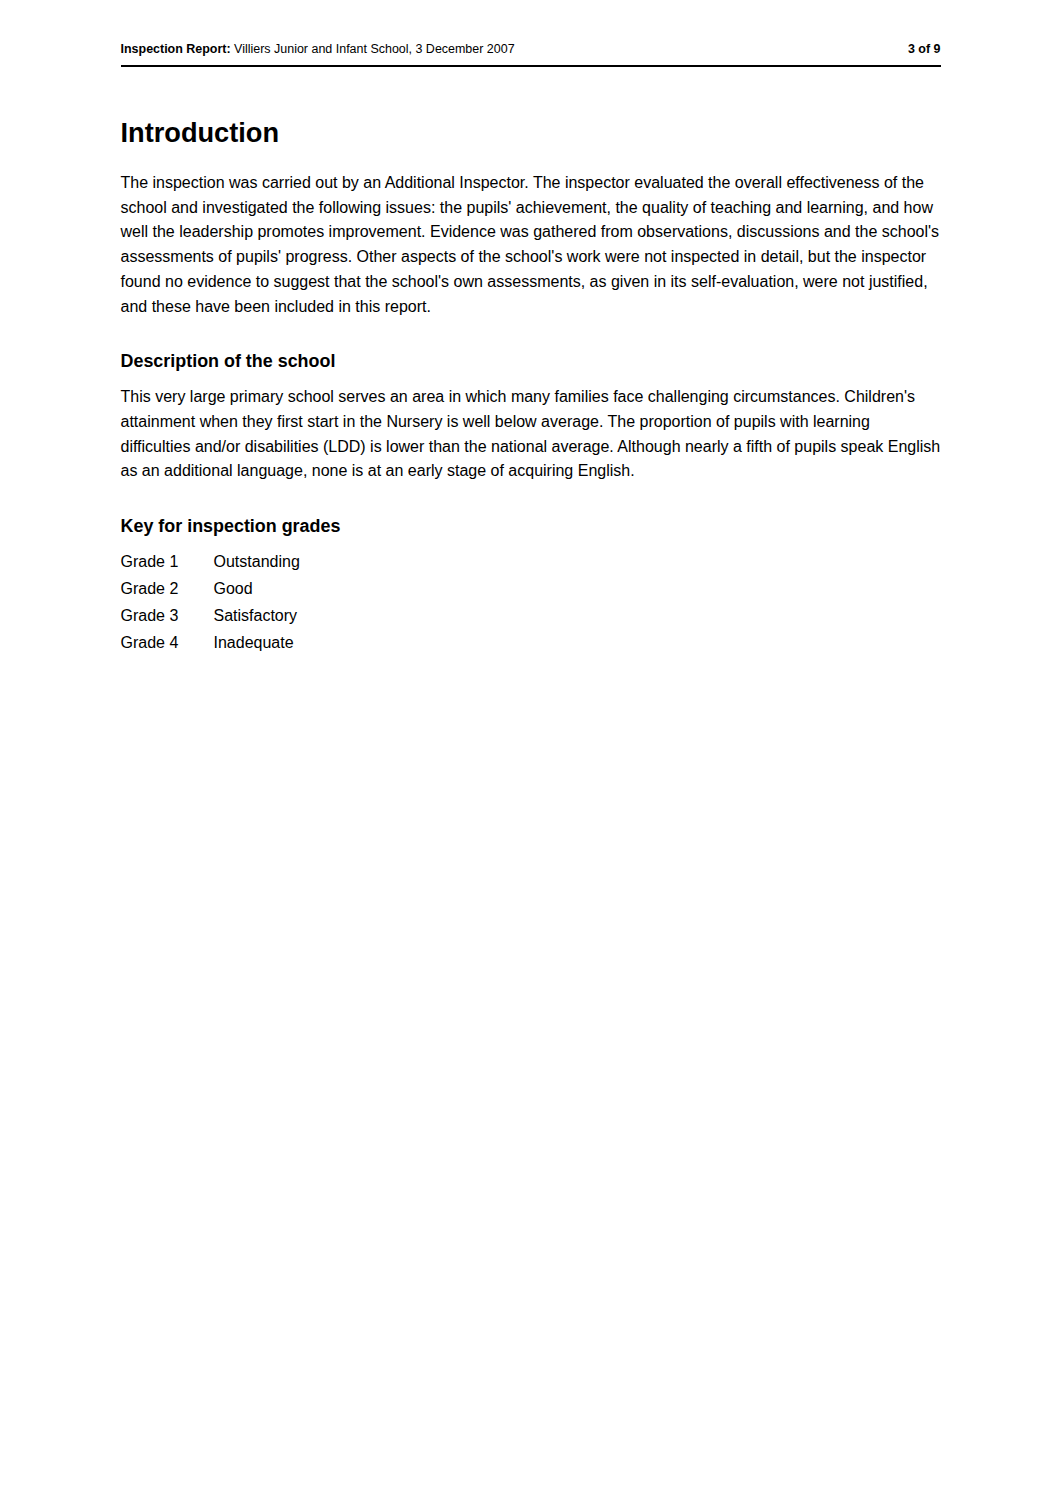Inspection Report: Villiers Junior and Infant School, 3 December 2007 3 of 9
Introduction
The inspection was carried out by an Additional Inspector. The inspector evaluated the overall effectiveness of the school and investigated the following issues: the pupils' achievement, the quality of teaching and learning, and how well the leadership promotes improvement. Evidence was gathered from observations, discussions and the school's assessments of pupils' progress. Other aspects of the school's work were not inspected in detail, but the inspector found no evidence to suggest that the school's own assessments, as given in its self-evaluation, were not justified, and these have been included in this report.
Description of the school
This very large primary school serves an area in which many families face challenging circumstances. Children's attainment when they first start in the Nursery is well below average. The proportion of pupils with learning difficulties and/or disabilities (LDD) is lower than the national average. Although nearly a fifth of pupils speak English as an additional language, none is at an early stage of acquiring English.
Key for inspection grades
| Grade 1 | Outstanding |
| Grade 2 | Good |
| Grade 3 | Satisfactory |
| Grade 4 | Inadequate |